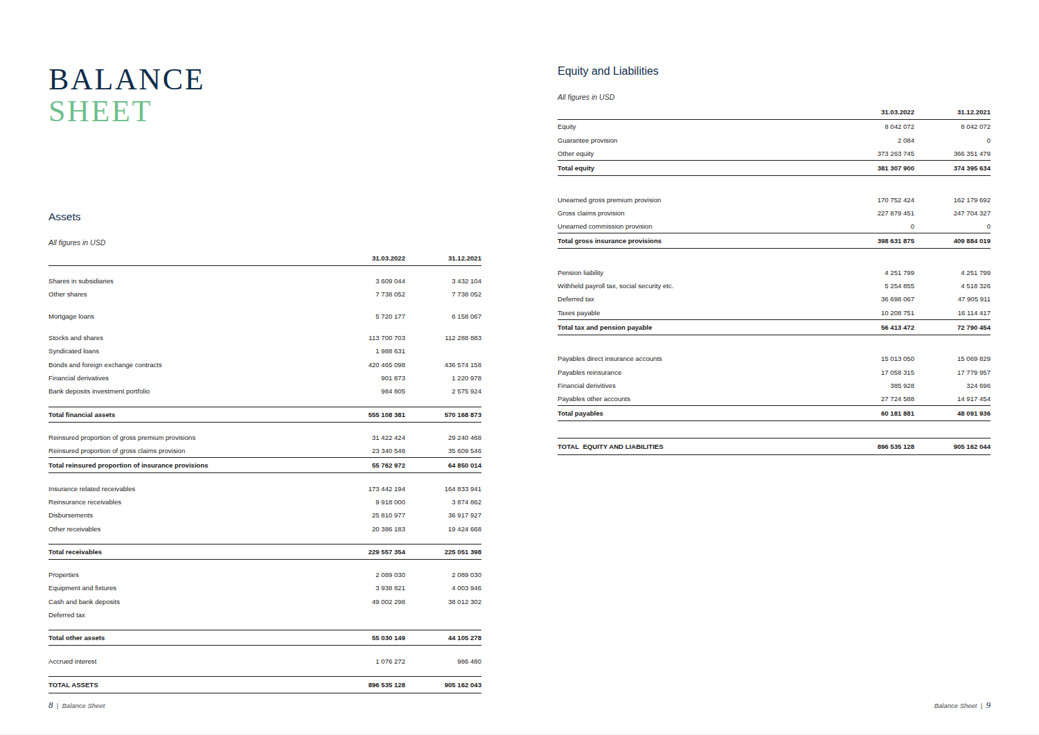BalanceSheet
Assets
All figures in USD
| | 31.03.2022 | 31.12.2021 |
| --- | --- | --- |
| Shares in subsidiaries | 3 609 044 | 3 432 104 |
| Other shares | 7 738 052 | 7 738 052 |
| Mortgage loans | 5 720 177 | 6 158 067 |
| Stocks and shares | 113 700 703 | 112 288 883 |
| Syndicated loans | 1 988 631 | |
| Bonds and foreign exchange contracts | 420 465 098 | 436 574 158 |
| Financial derivatives | 901 873 | 1 220 978 |
| Bank deposits investment portfolio | 984 805 | 2 575 924 |
| Total financial assets | 555 108 381 | 570 168 873 |
| Reinsured proportion of gross premium provisions | 31 422 424 | 29 240 468 |
| Reinsured proportion of gross claims provision | 23 340 548 | 35 609 546 |
| Total reinsured proportion of insurance provisions | 55 762 972 | 64 850 014 |
| Insurance related receivables | 173 442 194 | 164 833 941 |
| Reinsurance receivables | 9 918 000 | 3 874 862 |
| Disbursements | 25 810 977 | 36 917 927 |
| Other receivables | 20 386 183 | 19 424 668 |
| Total receivables | 229 557 354 | 225 051 398 |
| Properties | 2 089 030 | 2 089 030 |
| Equipment and fixtures | 3 938 821 | 4 003 946 |
| Cash and bank deposits | 49 002 298 | 38 012 302 |
| Deferred tax | | |
| Total other assets | 55 030 149 | 44 105 278 |
| Accrued interest | 1 076 272 | 986 480 |
| Total assets | 896 535 128 | 905 162 043 |
8 | Balance Sheet
Equity and Liabilities
All figures in USD
| | 31.03.2022 | 31.12.2021 |
| --- | --- | --- |
| Equity | 8 042 072 | 8 042 072 |
| Guarantee provision | 2 084 | 0 |
| Other equity | 373 263 745 | 366 351 479 |
| Total equity | 381 307 900 | 374 395 634 |
| Unearned gross premium provision | 170 752 424 | 162 179 692 |
| Gross claims provision | 227 879 451 | 247 704 327 |
| Unearned commission provision | 0 | 0 |
| Total gross insurance provisions | 398 631 875 | 409 884 019 |
| Pension liability | 4 251 799 | 4 251 799 |
| Withheld payroll tax, social security etc. | 5 254 855 | 4 518 326 |
| Deferred tax | 36 698 067 | 47 905 911 |
| Taxes payable | 10 208 751 | 16 114 417 |
| Total tax and pension payable | 56 413 472 | 72 790 454 |
| Payables direct insurance accounts | 15 013 050 | 15 069 829 |
| Payables reinsurance | 17 058 315 | 17 779 957 |
| Financial derivitives | 385 928 | 324 696 |
| Payables other accounts | 27 724 588 | 14 917 454 |
| Total payables | 60 181 881 | 48 091 936 |
| Total equity and liabilities | 896 535 128 | 905 162 044 |
Balance Sheet | 9